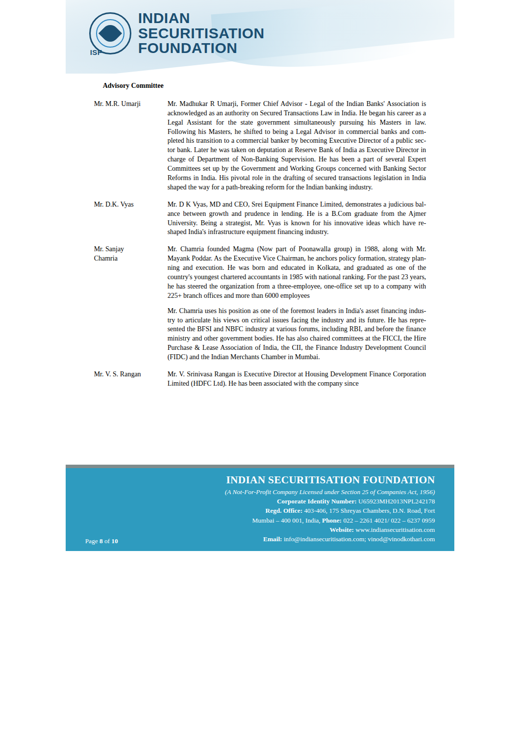ISF
INDIAN SECURITISATION FOUNDATION
Advisory Committee
| Mr. M.R. Umarji | Mr. Madhukar R Umarji, Former Chief Advisor - Legal of the Indian Banks' Association is acknowledged as an authority on Secured Transactions Law in India. He began his career as a Legal Assistant for the state government simultaneously pursuing his Masters in law. Following his Masters, he shifted to being a Legal Advisor in commercial banks and completed his transition to a commercial banker by becoming Executive Director of a public sector bank. Later he was taken on deputation at Reserve Bank of India as Executive Director in charge of Department of Non-Banking Supervision. He has been a part of several Expert Committees set up by the Government and Working Groups concerned with Banking Sector Reforms in India. His pivotal role in the drafting of secured transactions legislation in India shaped the way for a path-breaking reform for the Indian banking industry. |
| Mr. D.K. Vyas | Mr. D K Vyas, MD and CEO, Srei Equipment Finance Limited, demonstrates a judicious balance between growth and prudence in lending. He is a B.Com graduate from the Ajmer University. Being a strategist, Mr. Vyas is known for his innovative ideas which have reshaped India's infrastructure equipment financing industry. |
| Mr. Sanjay Chamria | Mr. Chamria founded Magma (Now part of Poonawalla group) in 1988, along with Mr. Mayank Poddar. As the Executive Vice Chairman, he anchors policy formation, strategy planning and execution. He was born and educated in Kolkata, and graduated as one of the country's youngest chartered accountants in 1985 with national ranking. For the past 23 years, he has steered the organization from a three-employee, one-office set up to a company with 225+ branch offices and more than 6000 employees Mr. Chamria uses his position as one of the foremost leaders in India's asset financing industry to articulate his views on critical issues facing the industry and its future. He has represented the BFSI and NBFC industry at various forums, including RBI, and before the finance ministry and other government bodies. He has also chaired committees at the FICCI, the Hire Purchase & Lease Association of India, the CII, the Finance Industry Development Council (FIDC) and the Indian Merchants Chamber in Mumbai. |
| Mr. V. S. Rangan | Mr. V. Srinivasa Rangan is Executive Director at Housing Development Finance Corporation Limited (HDFC Ltd). He has been associated with the company since |
INDIAN SECURITISATION FOUNDATION
(A Not-For-Profit Company Licensed under Section 25 of Companies Act, 1956)
Corporate Identity Number: U65923MH2013NPL242178
Regd. Office: 403-406, 175 Shreyas Chambers, D.N. Road, Fort
Mumbai – 400 001, India, Phone: 022 – 2261 4021/ 022 – 6237 0959
Website: www.indiansecuritisation.com
Email: info@indiansecuritisation.com; vinod@vinodkothari.com
Page 8 of 10